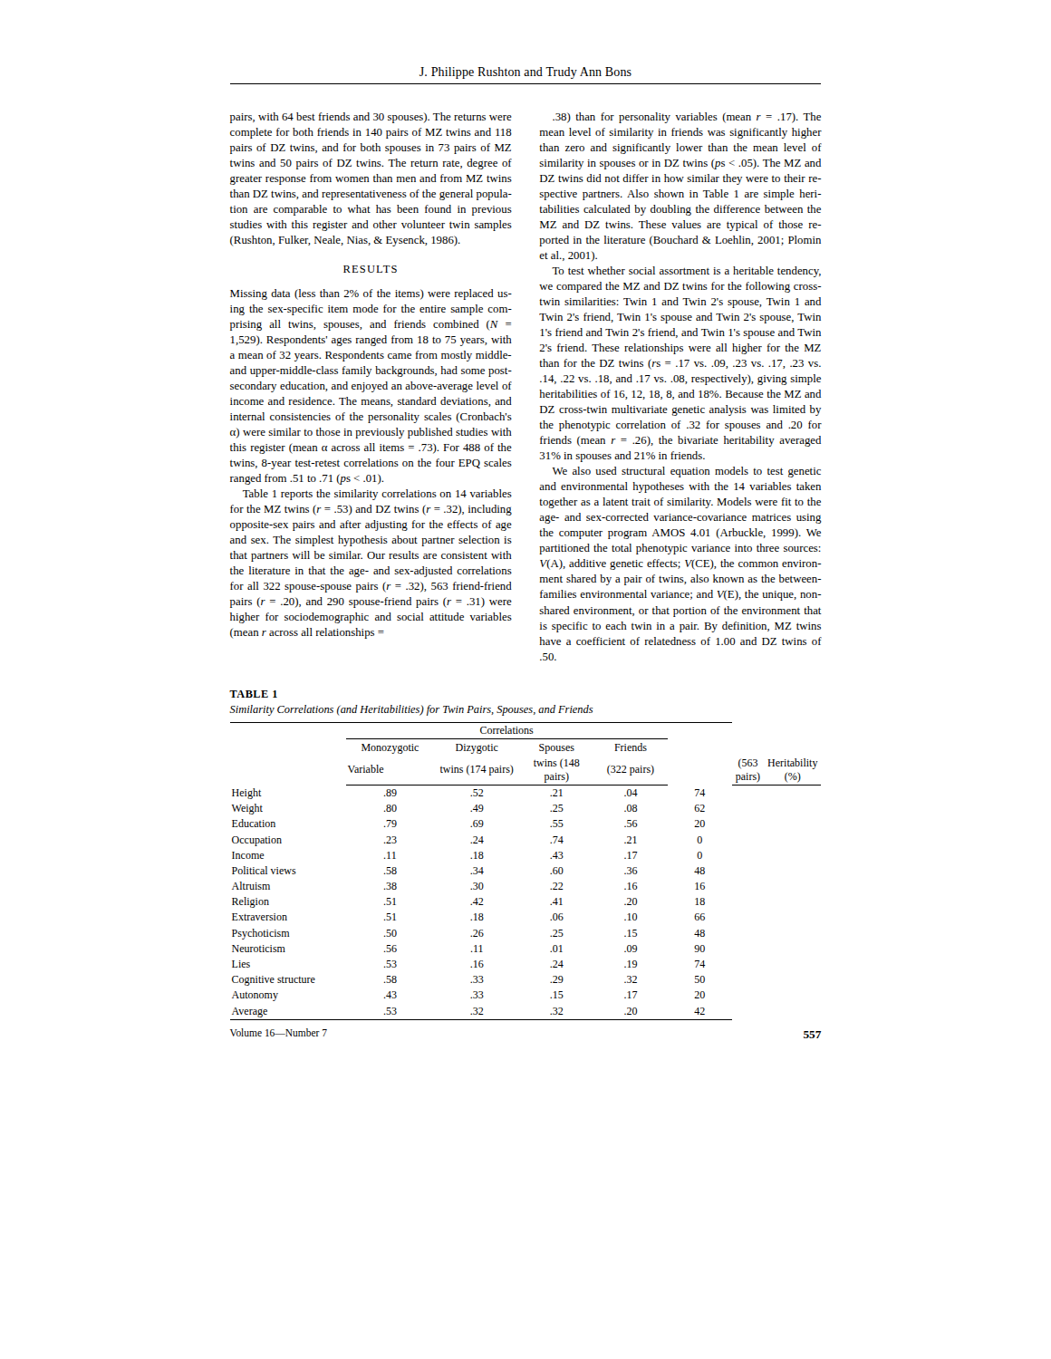J. Philippe Rushton and Trudy Ann Bons
pairs, with 64 best friends and 30 spouses). The returns were complete for both friends in 140 pairs of MZ twins and 118 pairs of DZ twins, and for both spouses in 73 pairs of MZ twins and 50 pairs of DZ twins. The return rate, degree of greater response from women than men and from MZ twins than DZ twins, and representativeness of the general population are comparable to what has been found in previous studies with this register and other volunteer twin samples (Rushton, Fulker, Neale, Nias, & Eysenck, 1986).
RESULTS
Missing data (less than 2% of the items) were replaced using the sex-specific item mode for the entire sample comprising all twins, spouses, and friends combined (N = 1,529). Respondents' ages ranged from 18 to 75 years, with a mean of 32 years. Respondents came from mostly middle- and upper-middle-class family backgrounds, had some postsecondary education, and enjoyed an above-average level of income and residence. The means, standard deviations, and internal consistencies of the personality scales (Cronbach's α) were similar to those in previously published studies with this register (mean α across all items = .73). For 488 of the twins, 8-year test-retest correlations on the four EPQ scales ranged from .51 to .71 (ps < .01).
Table 1 reports the similarity correlations on 14 variables for the MZ twins (r = .53) and DZ twins (r = .32), including opposite-sex pairs and after adjusting for the effects of age and sex. The simplest hypothesis about partner selection is that partners will be similar. Our results are consistent with the literature in that the age- and sex-adjusted correlations for all 322 spouse-spouse pairs (r = .32), 563 friend-friend pairs (r = .20), and 290 spouse-friend pairs (r = .31) were higher for sociodemographic and social attitude variables (mean r across all relationships =
.38) than for personality variables (mean r = .17). The mean level of similarity in friends was significantly higher than zero and significantly lower than the mean level of similarity in spouses or in DZ twins (ps < .05). The MZ and DZ twins did not differ in how similar they were to their respective partners. Also shown in Table 1 are simple heritabilities calculated by doubling the difference between the MZ and DZ twins. These values are typical of those reported in the literature (Bouchard & Loehlin, 2001; Plomin et al., 2001).
To test whether social assortment is a heritable tendency, we compared the MZ and DZ twins for the following cross-twin similarities: Twin 1 and Twin 2's spouse, Twin 1 and Twin 2's friend, Twin 1's spouse and Twin 2's spouse, Twin 1's friend and Twin 2's friend, and Twin 1's spouse and Twin 2's friend. These relationships were all higher for the MZ than for the DZ twins (rs = .17 vs. .09, .23 vs. .17, .23 vs. .14, .22 vs. .18, and .17 vs. .08, respectively), giving simple heritabilities of 16, 12, 18, 8, and 18%. Because the MZ and DZ cross-twin multivariate genetic analysis was limited by the phenotypic correlation of .32 for spouses and .20 for friends (mean r = .26), the bivariate heritability averaged 31% in spouses and 21% in friends.
We also used structural equation models to test genetic and environmental hypotheses with the 14 variables taken together as a latent trait of similarity. Models were fit to the age- and sex-corrected variance-covariance matrices using the computer program AMOS 4.01 (Arbuckle, 1999). We partitioned the total phenotypic variance into three sources: V(A), additive genetic effects; V(CE), the common environment shared by a pair of twins, also known as the between-families environmental variance; and V(E), the unique, nonshared environment, or that portion of the environment that is specific to each twin in a pair. By definition, MZ twins have a coefficient of relatedness of 1.00 and DZ twins of .50.
TABLE 1
Similarity Correlations (and Heritabilities) for Twin Pairs, Spouses, and Friends
| | Correlations | |
| --- | --- | --- |
| Monozygotic | Dizygotic | Spouses | Friends |
| Variable | twins (174 pairs) | twins (148 pairs) | (322 pairs) | (563 pairs) | Heritability (%) |
| Height | .89 | .52 | .21 | .04 | 74 |
| Weight | .80 | .49 | .25 | .08 | 62 |
| Education | .79 | .69 | .55 | .56 | 20 |
| Occupation | .23 | .24 | .74 | .21 | 0 |
| Income | .11 | .18 | .43 | .17 | 0 |
| Political views | .58 | .34 | .60 | .36 | 48 |
| Altruism | .38 | .30 | .22 | .16 | 16 |
| Religion | .51 | .42 | .41 | .20 | 18 |
| Extraversion | .51 | .18 | .06 | .10 | 66 |
| Psychoticism | .50 | .26 | .25 | .15 | 48 |
| Neuroticism | .56 | .11 | .01 | .09 | 90 |
| Lies | .53 | .16 | .24 | .19 | 74 |
| Cognitive structure | .58 | .33 | .29 | .32 | 50 |
| Autonomy | .43 | .33 | .15 | .17 | 20 |
| Average | .53 | .32 | .32 | .20 | 42 |
Volume 16—Number 7 557